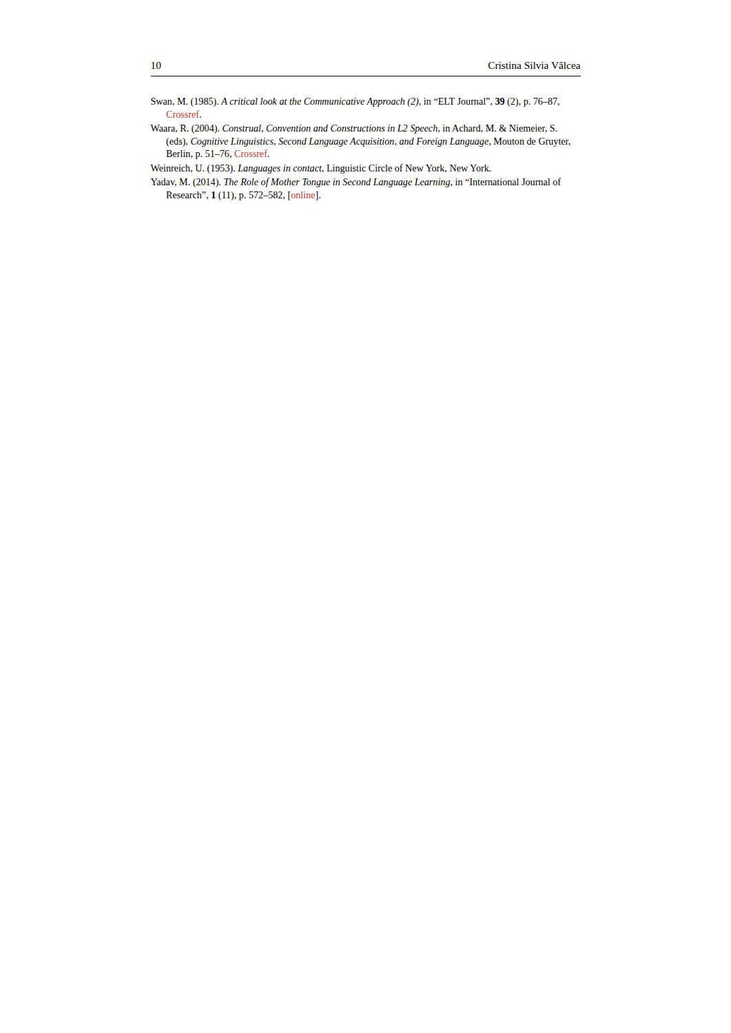10 Cristina Silvia Vâlcea
Swan, M. (1985). A critical look at the Communicative Approach (2), in “ELT Journal”, 39 (2), p. 76–87, Crossref.
Waara, R. (2004). Construal, Convention and Constructions in L2 Speech, in Achard, M. & Niemeier, S. (eds), Cognitive Linguistics, Second Language Acquisition, and Foreign Language, Mouton de Gruyter, Berlin, p. 51–76, Crossref.
Weinreich, U. (1953). Languages in contact, Linguistic Circle of New York, New York.
Yadav, M. (2014). The Role of Mother Tongue in Second Language Learning, in “International Journal of Research”, 1 (11), p. 572–582, [online].